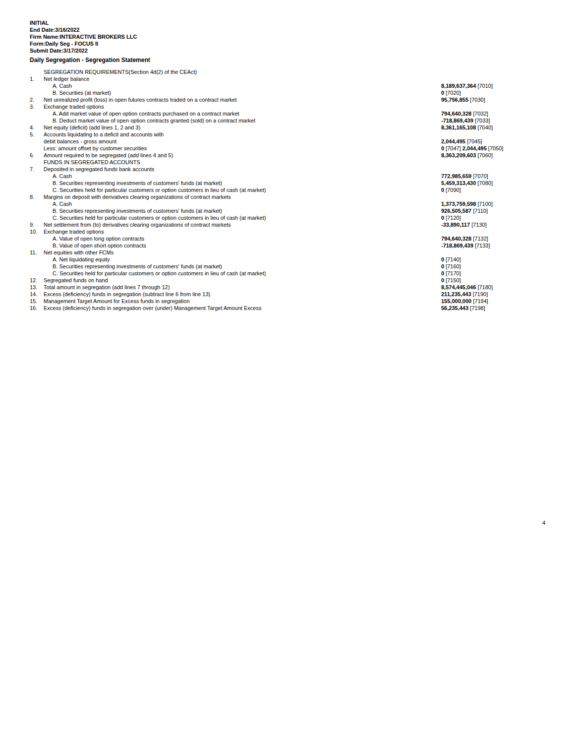INITIAL
End Date:3/16/2022
Firm Name:INTERACTIVE BROKERS LLC
Form:Daily Seg - FOCUS II
Submit Date:3/17/2022
Daily Segregation - Segregation Statement
| | SEGREGATION REQUIREMENTS(Section 4d(2) of the CEAct) | |
| 1. | Net ledger balance | |
| | A. Cash | 8,189,637,364 [7010] |
| | B. Securities (at market) | 0 [7020] |
| 2. | Net unrealized profit (loss) in open futures contracts traded on a contract market | 95,756,855 [7030] |
| 3. | Exchange traded options | |
| | A. Add market value of open option contracts purchased on a contract market | 794,640,328 [7032] |
| | B. Deduct market value of open option contracts granted (sold) on a contract market | -718,869,439 [7033] |
| 4. | Net equity (deficit) (add lines 1, 2 and 3) | 8,361,165,108 [7040] |
| 5. | Accounts liquidating to a deficit and accounts with | |
| | debit balances - gross amount | 2,044,495 [7045] |
| | Less: amount offset by customer securities | 0 [7047] 2,044,495 [7050] |
| 6. | Amount required to be segregated (add lines 4 and 5) | 8,363,209,603 [7060] |
| | FUNDS IN SEGREGATED ACCOUNTS | |
| 7. | Deposited in segregated funds bank accounts | |
| | A. Cash | 772,985,659 [7070] |
| | B. Securities representing investments of customers' funds (at market) | 5,459,313,430 [7080] |
| | C. Securities held for particular customers or option customers in lieu of cash (at market) | 0 [7090] |
| 8. | Margins on deposit with derivatives clearing organizations of contract markets | |
| | A. Cash | 1,373,759,598 [7100] |
| | B. Securities representing investments of customers' funds (at market) | 926,505,587 [7110] |
| | C. Securities held for particular customers or option customers in lieu of cash (at market) | 0 [7120] |
| 9. | Net settlement from (to) derivatives clearing organizations of contract markets | -33,890,117 [7130] |
| 10. | Exchange traded options | |
| | A. Value of open long option contracts | 794,640,328 [7132] |
| | B. Value of open short option contracts | -718,869,439 [7133] |
| 11. | Net equities with other FCMs | |
| | A. Net liquidating equity | 0 [7140] |
| | B. Securities representing investments of customers' funds (at market) | 0 [7160] |
| | C. Securities held for particular customers or option customers in lieu of cash (at market) | 0 [7170] |
| 12. | Segregated funds on hand | 0 [7150] |
| 13. | Total amount in segregation (add lines 7 through 12) | 8,574,445,046 [7180] |
| 14. | Excess (deficiency) funds in segregation (subtract line 6 from line 13) | 211,235,443 [7190] |
| 15. | Management Target Amount for Excess funds in segregation | 155,000,000 [7194] |
| 16. | Excess (deficiency) funds in segregation over (under) Management Target Amount Excess | 56,235,443 [7198] |
4